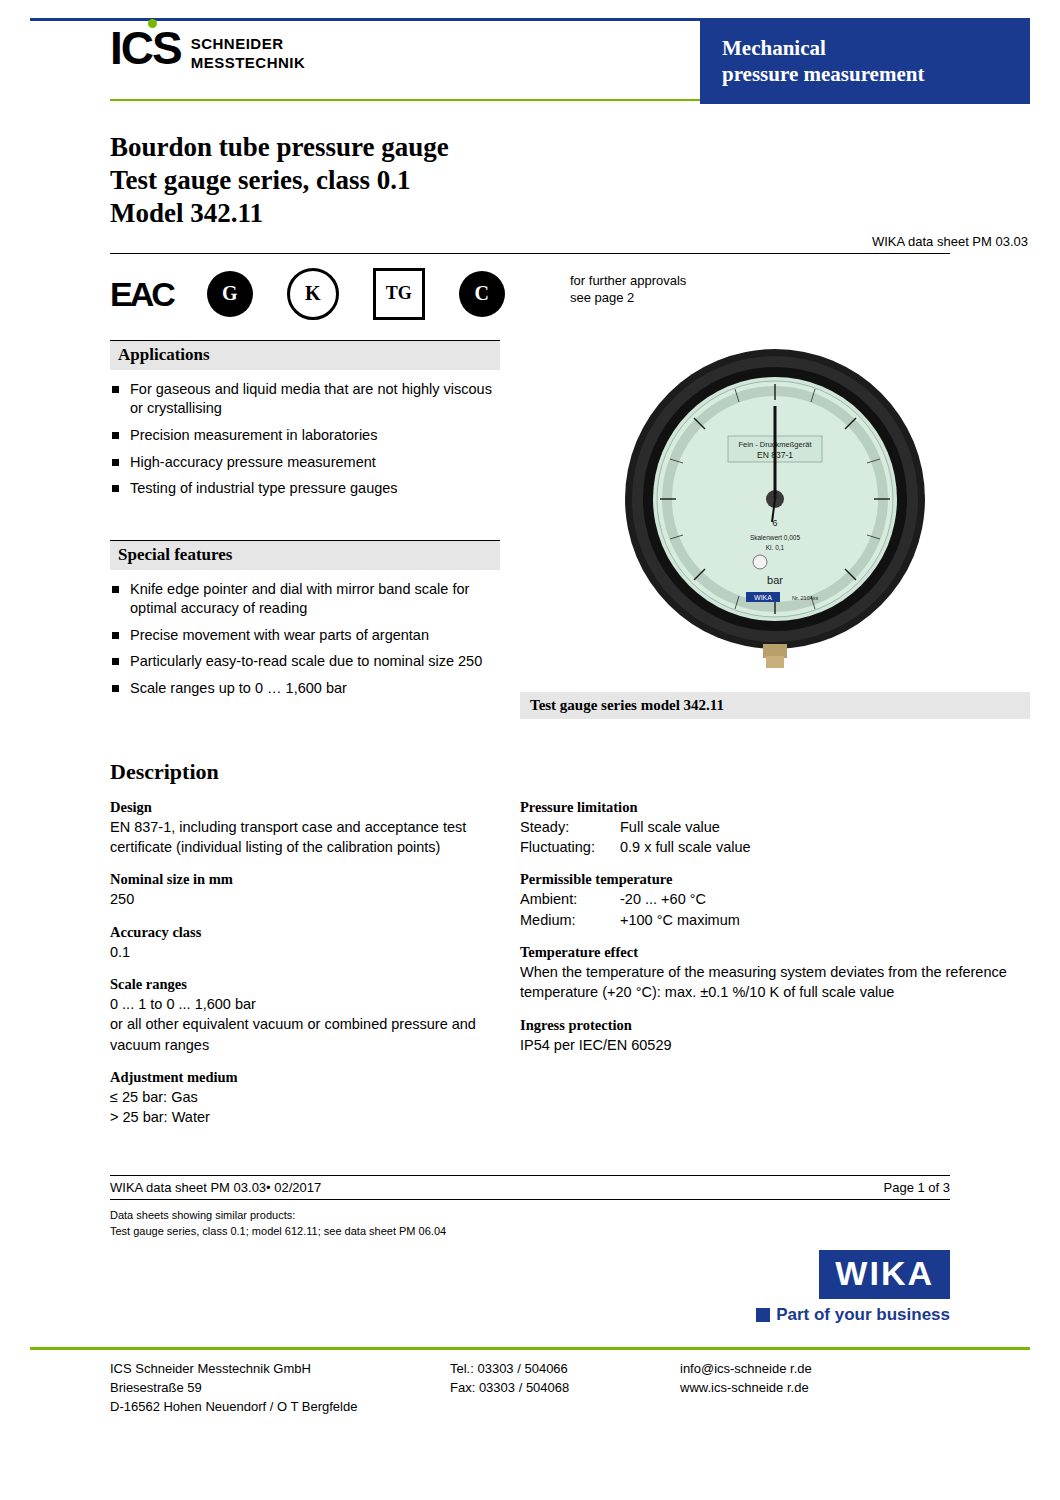ICS
SCHNEIDER
MESSTECHNIK
Mechanical
pressure measurement
Bourdon tube pressure gauge
Test gauge series, class 0.1
Model 342.11
WIKA data sheet PM 03.03
EAC G K TG C
for further approvals
see page 2
Applications
For gaseous and liquid media that are not highly viscous or crystallising
Precision measurement in laboratories
High-accuracy pressure measurement
Testing of industrial type pressure gauges
Special features
Knife edge pointer and dial with mirror band scale for optimal accuracy of reading
Precise movement with wear parts of argentan
Particularly easy-to-read scale due to nominal size 250
Scale ranges up to 0 … 1,600 bar
Fein - Druckmeßgerät EN 837-1 6 Skalenwert 0,005 Kl. 0,1 bar WIKA Nr. 2104xx
Test gauge series model 342.11
Description
Design
EN 837-1, including transport case and acceptance test certificate (individual listing of the calibration points)
Nominal size in mm
250
Accuracy class
0.1
Scale ranges
0 ... 1 to 0 ... 1,600 bar
or all other equivalent vacuum or combined pressure and vacuum ranges
Adjustment medium
≤ 25 bar: Gas
> 25 bar: Water
Pressure limitation
Steady: Full scale value
Fluctuating: 0.9 x full scale value
Permissible temperature
Ambient:-20 ... +60 °C
Medium:+100 °C maximum
Temperature effect
When the temperature of the measuring system deviates from the reference temperature (+20 °C): max. ±0.1 %/10 K of full scale value
Ingress protection
IP54 per IEC/EN 60529
WIKA data sheet PM 03.03• 02/2017
Page 1 of 3
Data sheets showing similar products:
Test gauge series, class 0.1; model 612.11; see data sheet PM 06.04
WIKA
Part of your business
ICS Schneider Messtechnik GmbH
Briesestraße 59
D-16562 Hohen Neuendorf / O T Bergfelde
Tel.: 03303 / 504066
Fax: 03303 / 504068
info@ics-schneide r.de
www.ics-schneide r.de